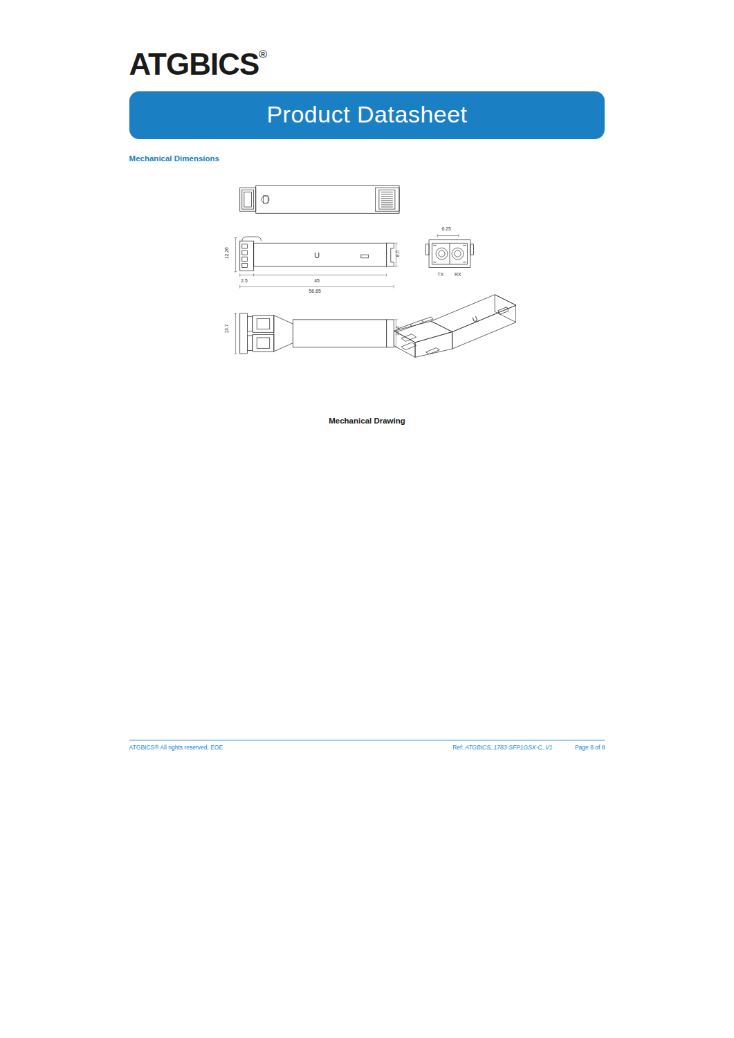ATGBICS®
Product Datasheet
Mechanical Dimensions
12.26 U 8.5 2.5 45 56.65 6.25 TX RX 13.7 13.4 U
Mechanical Drawing
ATGBICS® All rights reserved. EOE
Ref: ATGBICS_1783-SFP1GSX-C_V1 Page 8 of 8